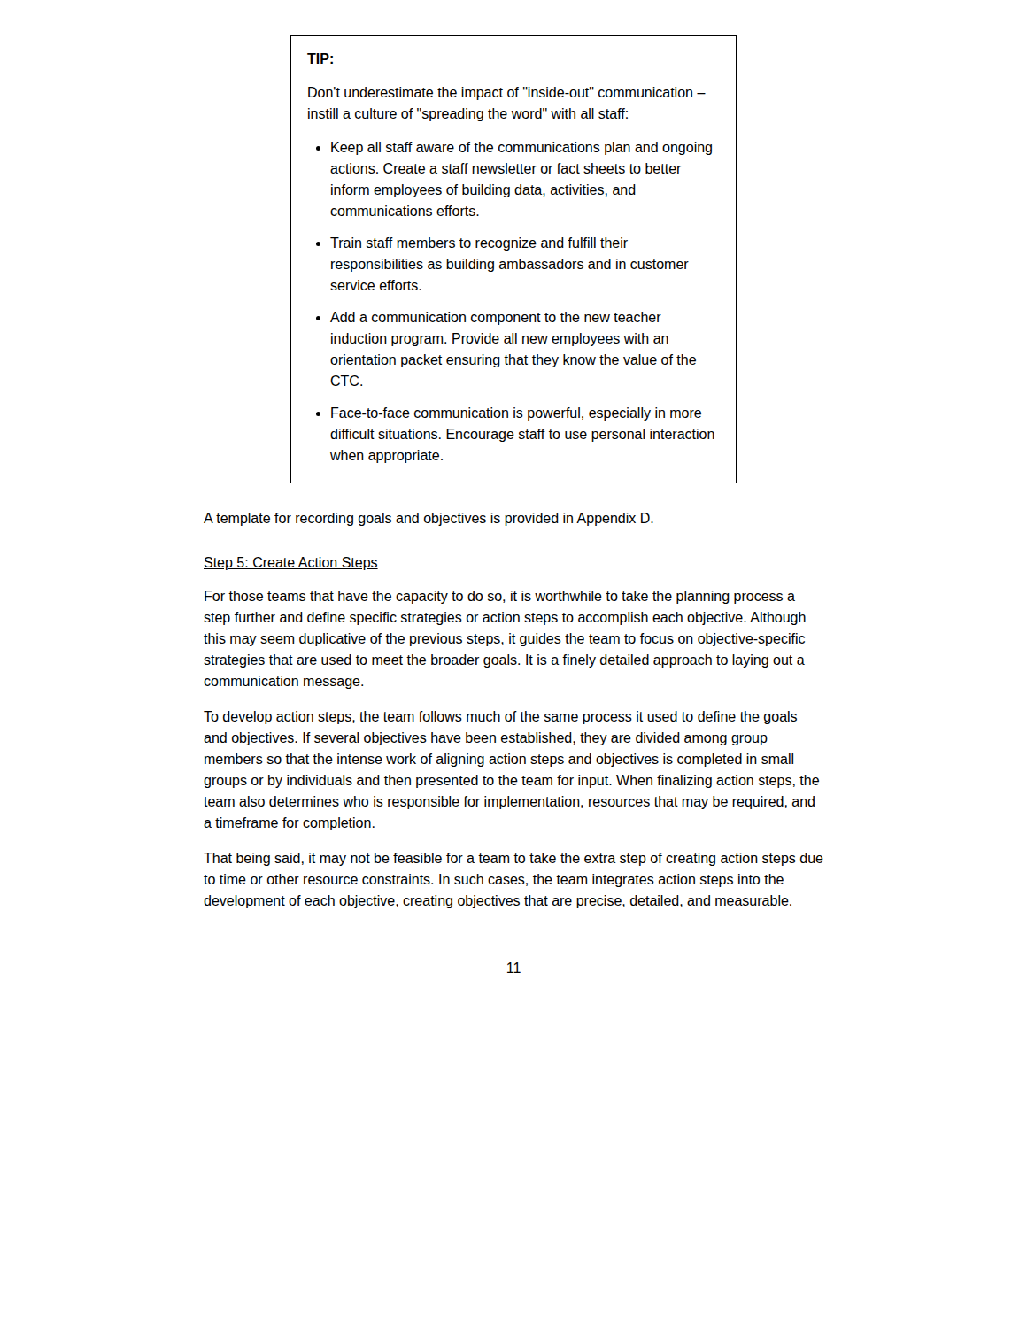TIP:
Don't underestimate the impact of "inside-out" communication – instill a culture of "spreading the word" with all staff:
Keep all staff aware of the communications plan and ongoing actions. Create a staff newsletter or fact sheets to better inform employees of building data, activities, and communications efforts.
Train staff members to recognize and fulfill their responsibilities as building ambassadors and in customer service efforts.
Add a communication component to the new teacher induction program. Provide all new employees with an orientation packet ensuring that they know the value of the CTC.
Face-to-face communication is powerful, especially in more difficult situations. Encourage staff to use personal interaction when appropriate.
A template for recording goals and objectives is provided in Appendix D.
Step 5: Create Action Steps
For those teams that have the capacity to do so, it is worthwhile to take the planning process a step further and define specific strategies or action steps to accomplish each objective. Although this may seem duplicative of the previous steps, it guides the team to focus on objective-specific strategies that are used to meet the broader goals. It is a finely detailed approach to laying out a communication message.
To develop action steps, the team follows much of the same process it used to define the goals and objectives. If several objectives have been established, they are divided among group members so that the intense work of aligning action steps and objectives is completed in small groups or by individuals and then presented to the team for input. When finalizing action steps, the team also determines who is responsible for implementation, resources that may be required, and a timeframe for completion.
That being said, it may not be feasible for a team to take the extra step of creating action steps due to time or other resource constraints. In such cases, the team integrates action steps into the development of each objective, creating objectives that are precise, detailed, and measurable.
11